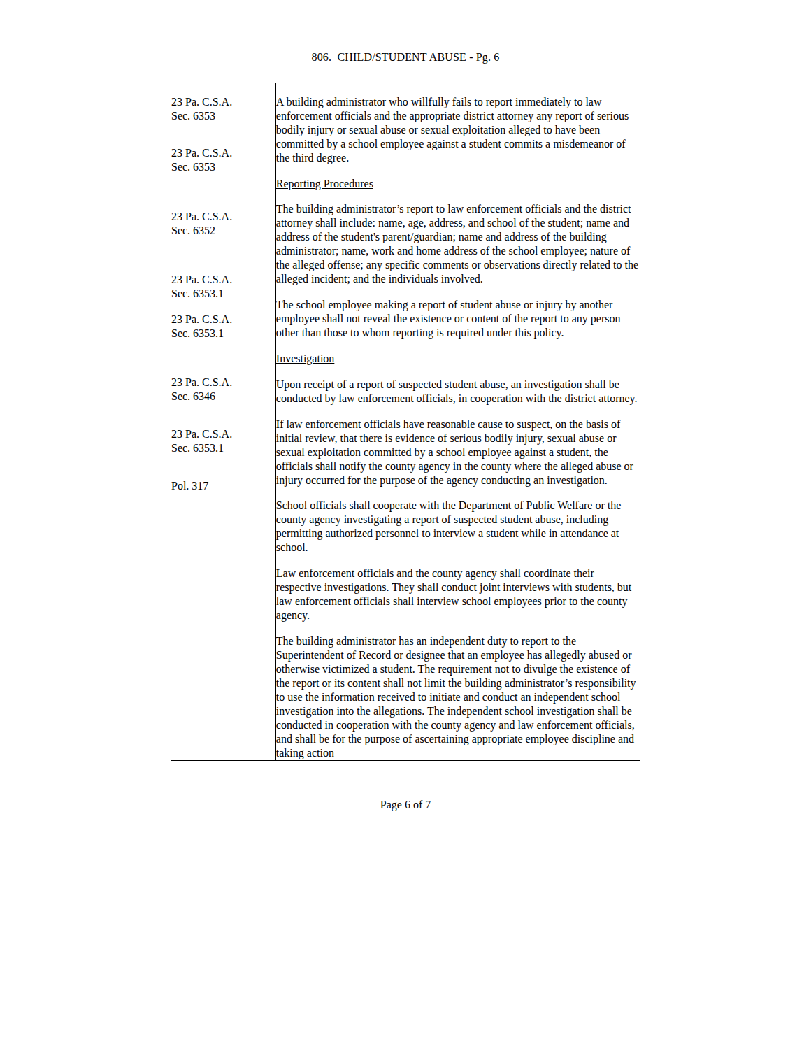806. CHILD/STUDENT ABUSE - Pg. 6
| 23 Pa. C.S.A. Sec. 6353 23 Pa. C.S.A. Sec. 6353 23 Pa. C.S.A. Sec. 6352 23 Pa. C.S.A. Sec. 6353.1 23 Pa. C.S.A. Sec. 6353.1 23 Pa. C.S.A. Sec. 6346 23 Pa. C.S.A. Sec. 6353.1 Pol. 317 | A building administrator who willfully fails to report immediately to law enforcement officials and the appropriate district attorney any report of serious bodily injury or sexual abuse or sexual exploitation alleged to have been committed by a school employee against a student commits a misdemeanor of the third degree. Reporting Procedures The building administrator’s report to law enforcement officials and the district attorney shall include: name, age, address, and school of the student; name and address of the student's parent/guardian; name and address of the building administrator; name, work and home address of the school employee; nature of the alleged offense; any specific comments or observations directly related to the alleged incident; and the individuals involved. The school employee making a report of student abuse or injury by another employee shall not reveal the existence or content of the report to any person other than those to whom reporting is required under this policy. Investigation Upon receipt of a report of suspected student abuse, an investigation shall be conducted by law enforcement officials, in cooperation with the district attorney. If law enforcement officials have reasonable cause to suspect, on the basis of initial review, that there is evidence of serious bodily injury, sexual abuse or sexual exploitation committed by a school employee against a student, the officials shall notify the county agency in the county where the alleged abuse or injury occurred for the purpose of the agency conducting an investigation. School officials shall cooperate with the Department of Public Welfare or the county agency investigating a report of suspected student abuse, including permitting authorized personnel to interview a student while in attendance at school. Law enforcement officials and the county agency shall coordinate their respective investigations. They shall conduct joint interviews with students, but law enforcement officials shall interview school employees prior to the county agency. The building administrator has an independent duty to report to the Superintendent of Record or designee that an employee has allegedly abused or otherwise victimized a student. The requirement not to divulge the existence of the report or its content shall not limit the building administrator’s responsibility to use the information received to initiate and conduct an independent school investigation into the allegations. The independent school investigation shall be conducted in cooperation with the county agency and law enforcement officials, and shall be for the purpose of ascertaining appropriate employee discipline and taking action |
Page 6 of 7